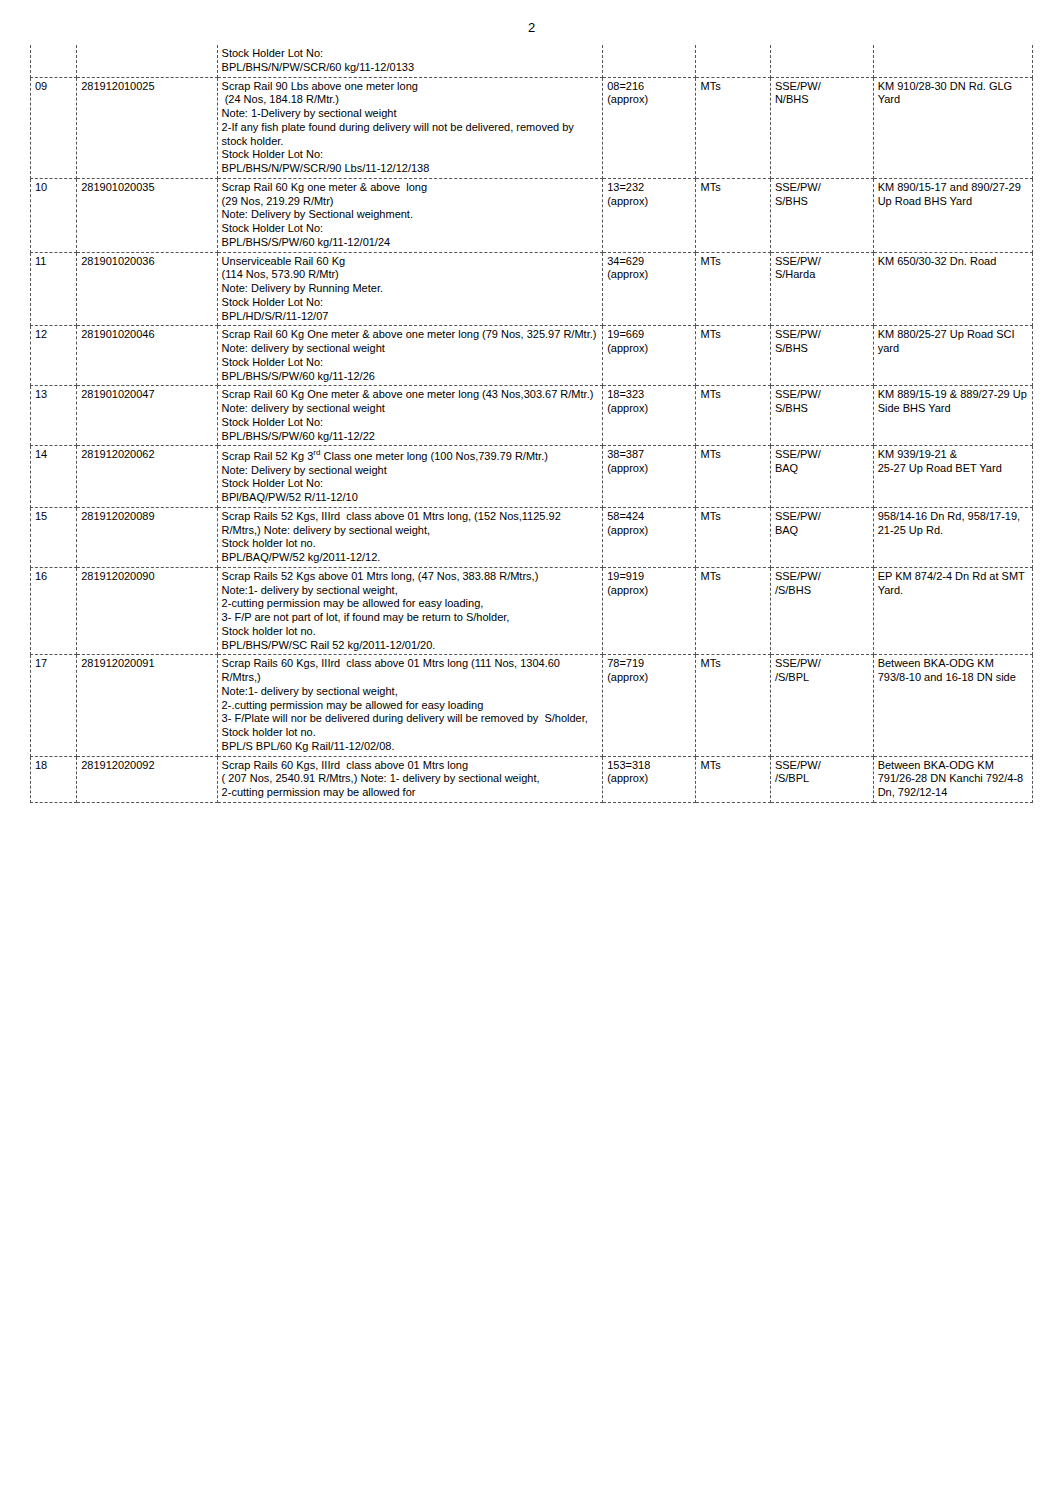2
| | | Stock Holder Lot No: BPL/BHS/N/PW/SCR/60 kg/11-12/0133 | | | | |
| 09 | 281912010025 | Scrap Rail 90 Lbs above one meter long (24 Nos, 184.18 R/Mtr.) Note: 1-Delivery by sectional weight 2-If any fish plate found during delivery will not be delivered, removed by stock holder. Stock Holder Lot No: BPL/BHS/N/PW/SCR/90 Lbs/11-12/12/138 | 08=216 (approx) | MTs | SSE/PW/ N/BHS | KM 910/28-30 DN Rd. GLG Yard |
| 10 | 281901020035 | Scrap Rail 60 Kg one meter & above long (29 Nos, 219.29 R/Mtr) Note: Delivery by Sectional weighment. Stock Holder Lot No: BPL/BHS/S/PW/60 kg/11-12/01/24 | 13=232 (approx) | MTs | SSE/PW/ S/BHS | KM 890/15-17 and 890/27-29 Up Road BHS Yard |
| 11 | 281901020036 | Unserviceable Rail 60 Kg (114 Nos, 573.90 R/Mtr) Note: Delivery by Running Meter. Stock Holder Lot No: BPL/HD/S/R/11-12/07 | 34=629 (approx) | MTs | SSE/PW/ S/Harda | KM 650/30-32 Dn. Road |
| 12 | 281901020046 | Scrap Rail 60 Kg One meter & above one meter long (79 Nos, 325.97 R/Mtr.) Note: delivery by sectional weight Stock Holder Lot No: BPL/BHS/S/PW/60 kg/11-12/26 | 19=669 (approx) | MTs | SSE/PW/ S/BHS | KM 880/25-27 Up Road SCI yard |
| 13 | 281901020047 | Scrap Rail 60 Kg One meter & above one meter long (43 Nos,303.67 R/Mtr.) Note: delivery by sectional weight Stock Holder Lot No: BPL/BHS/S/PW/60 kg/11-12/22 | 18=323 (approx) | MTs | SSE/PW/ S/BHS | KM 889/15-19 & 889/27-29 Up Side BHS Yard |
| 14 | 281912020062 | Scrap Rail 52 Kg 3 rd Class one meter long (100 Nos,739.79 R/Mtr.) Note: Delivery by sectional weight Stock Holder Lot No: BPl/BAQ/PW/52 R/11-12/10 | 38=387 (approx) | MTs | SSE/PW/ BAQ | KM 939/19-21 & 25-27 Up Road BET Yard |
| 15 | 281912020089 | Scrap Rails 52 Kgs, IIIrd class above 01 Mtrs long, (152 Nos,1125.92 R/Mtrs,) Note: delivery by sectional weight, Stock holder lot no. BPL/BAQ/PW/52 kg/2011-12/12. | 58=424 (approx) | MTs | SSE/PW/ BAQ | 958/14-16 Dn Rd, 958/17-19, 21-25 Up Rd. |
| 16 | 281912020090 | Scrap Rails 52 Kgs above 01 Mtrs long, (47 Nos, 383.88 R/Mtrs,) Note:1- delivery by sectional weight, 2-cutting permission may be allowed for easy loading, 3- F/P are not part of lot, if found may be return to S/holder, Stock holder lot no. BPL/BHS/PW/SC Rail 52 kg/2011-12/01/20. | 19=919 (approx) | MTs | SSE/PW/ /S/BHS | EP KM 874/2-4 Dn Rd at SMT Yard. |
| 17 | 281912020091 | Scrap Rails 60 Kgs, IIIrd class above 01 Mtrs long (111 Nos, 1304.60 R/Mtrs,) Note:1- delivery by sectional weight, 2-.cutting permission may be allowed for easy loading 3- F/Plate will nor be delivered during delivery will be removed by S/holder, Stock holder lot no. BPL/S BPL/60 Kg Rail/11-12/02/08. | 78=719 (approx) | MTs | SSE/PW/ /S/BPL | Between BKA-ODG KM 793/8-10 and 16-18 DN side |
| 18 | 281912020092 | Scrap Rails 60 Kgs, IIIrd class above 01 Mtrs long ( 207 Nos, 2540.91 R/Mtrs,) Note: 1- delivery by sectional weight, 2-cutting permission may be allowed for | 153=318 (approx) | MTs | SSE/PW/ /S/BPL | Between BKA-ODG KM 791/26-28 DN Kanchi 792/4-8 Dn, 792/12-14 |